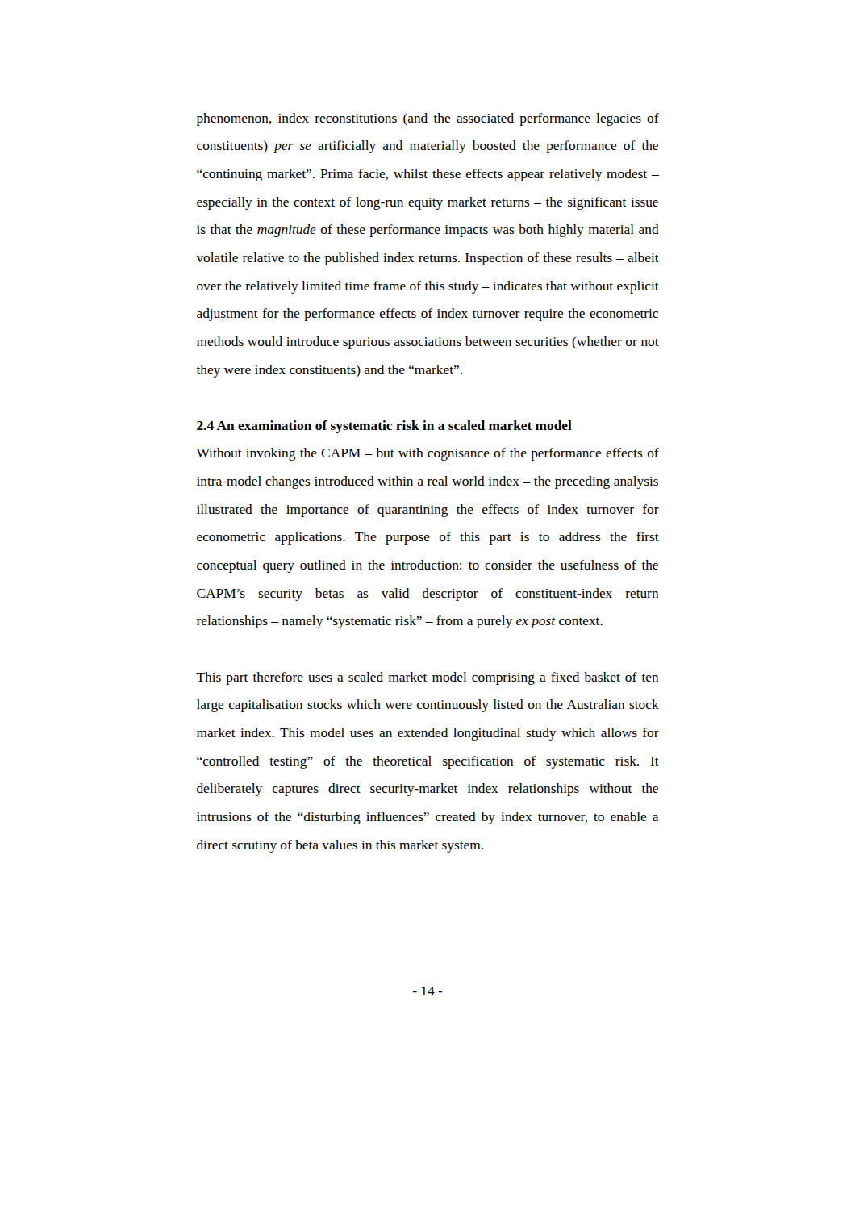phenomenon, index reconstitutions (and the associated performance legacies of constituents) per se artificially and materially boosted the performance of the “continuing market”. Prima facie, whilst these effects appear relatively modest – especially in the context of long-run equity market returns – the significant issue is that the magnitude of these performance impacts was both highly material and volatile relative to the published index returns. Inspection of these results – albeit over the relatively limited time frame of this study – indicates that without explicit adjustment for the performance effects of index turnover require the econometric methods would introduce spurious associations between securities (whether or not they were index constituents) and the “market”.
2.4 An examination of systematic risk in a scaled market model
Without invoking the CAPM – but with cognisance of the performance effects of intra-model changes introduced within a real world index – the preceding analysis illustrated the importance of quarantining the effects of index turnover for econometric applications. The purpose of this part is to address the first conceptual query outlined in the introduction: to consider the usefulness of the CAPM’s security betas as valid descriptor of constituent-index return relationships – namely “systematic risk” – from a purely ex post context.
This part therefore uses a scaled market model comprising a fixed basket of ten large capitalisation stocks which were continuously listed on the Australian stock market index. This model uses an extended longitudinal study which allows for “controlled testing” of the theoretical specification of systematic risk. It deliberately captures direct security-market index relationships without the intrusions of the “disturbing influences” created by index turnover, to enable a direct scrutiny of beta values in this market system.
- 14 -